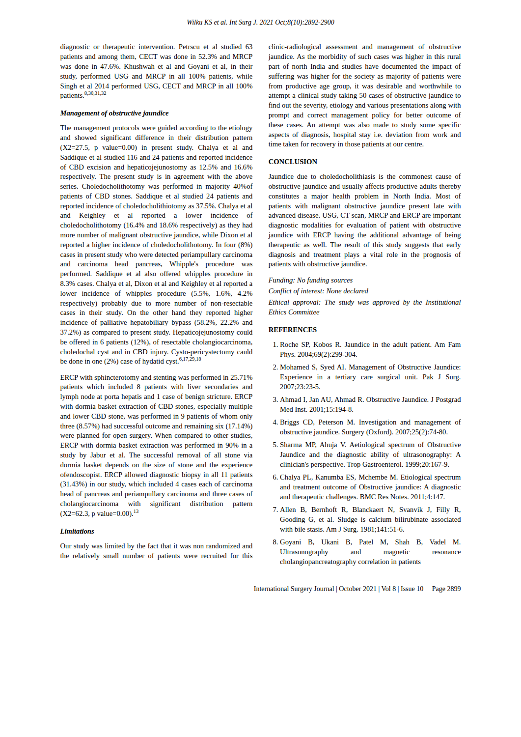Wilku KS et al. Int Surg J. 2021 Oct;8(10):2892-2900
diagnostic or therapeutic intervention. Petrscu et al studied 63 patients and among them, CECT was done in 52.3% and MRCP was done in 47.6%. Khushwah et al and Goyani et al, in their study, performed USG and MRCP in all 100% patients, while Singh et al 2014 performed USG, CECT and MRCP in all 100% patients.8,30,31,32
Management of obstructive jaundice
The management protocols were guided according to the etiology and showed significant difference in their distribution pattern (X2=27.5, p value=0.00) in present study. Chalya et al and Saddique et al studied 116 and 24 patients and reported incidence of CBD excision and hepaticojejunostomy as 12.5% and 16.6% respectively. The present study is in agreement with the above series. Choledocholithotomy was performed in majority 40%of patients of CBD stones. Saddique et al studied 24 patients and reported incidence of choledocholithiotomy as 37.5%. Chalya et al and Keighley et al reported a lower incidence of choledocholithotomy (16.4% and 18.6% respectively) as they had more number of malignant obstructive jaundice, while Dixon et al reported a higher incidence of choledocholithotomy. In four (8%) cases in present study who were detected periampullary carcinoma and carcinoma head pancreas, Whipple's procedure was performed. Saddique et al also offered whipples procedure in 8.3% cases. Chalya et al, Dixon et al and Keighley et al reported a lower incidence of whipples procedure (5.5%, 1.6%, 4.2% respectively) probably due to more number of non-resectable cases in their study. On the other hand they reported higher incidence of palliative hepatobiliary bypass (58.2%, 22.2% and 37.2%) as compared to present study. Hepaticojejunostomy could be offered in 6 patients (12%), of resectable cholangiocarcinoma, choledochal cyst and in CBD injury. Cysto-pericystectomy cauld be done in one (2%) case of hydatid cyst.6,17,29,18
ERCP with sphincterotomy and stenting was performed in 25.71% patients which included 8 patients with liver secondaries and lymph node at porta hepatis and 1 case of benign stricture. ERCP with dormia basket extraction of CBD stones, especially multiple and lower CBD stone, was performed in 9 patients of whom only three (8.57%) had successful outcome and remaining six (17.14%) were planned for open surgery. When compared to other studies, ERCP with dormia basket extraction was performed in 90% in a study by Jabur et al. The successful removal of all stone via dormia basket depends on the size of stone and the experience ofendoscopist. ERCP allowed diagnostic biopsy in all 11 patients (31.43%) in our study, which included 4 cases each of carcinoma head of pancreas and periampullary carcinoma and three cases of cholangiocarcinoma with significant distribution pattern (X2=62.3, p value=0.00).13
Limitations
Our study was limited by the fact that it was non randomized and the relatively small number of patients were recruited for this clinic-radiological assessment and management of obstructive jaundice. As the morbidity of such cases was higher in this rural part of north India and studies have documented the impact of suffering was higher for the society as majority of patients were from productive age group, it was desirable and worthwhile to attempt a clinical study taking 50 cases of obstructive jaundice to find out the severity, etiology and various presentations along with prompt and correct management policy for better outcome of these cases. An attempt was also made to study some specific aspects of diagnosis, hospital stay i.e. deviation from work and time taken for recovery in those patients at our centre.
Conclusion
Jaundice due to choledocholithiasis is the commonest cause of obstructive jaundice and usually affects productive adults thereby constitutes a major health problem in North India. Most of patients with malignant obstructive jaundice present late with advanced disease. USG, CT scan, MRCP and ERCP are important diagnostic modalities for evaluation of patient with obstructive jaundice with ERCP having the additional advantage of being therapeutic as well. The result of this study suggests that early diagnosis and treatment plays a vital role in the prognosis of patients with obstructive jaundice.
Funding: No funding sources
Conflict of interest: None declared
Ethical approval: The study was approved by the Institutional Ethics Committee
References
Roche SP, Kobos R. Jaundice in the adult patient. Am Fam Phys. 2004;69(2):299-304.
Mohamed S, Syed AI. Management of Obstructive Jaundice: Experience in a tertiary care surgical unit. Pak J Surg. 2007;23:23-5.
Ahmad I, Jan AU, Ahmad R. Obstructive Jaundice. J Postgrad Med Inst. 2001;15:194-8.
Briggs CD, Peterson M. Investigation and management of obstructive jaundice. Surgery (Oxford). 2007;25(2):74-80.
Sharma MP, Ahuja V. Aetiological spectrum of Obstructive Jaundice and the diagnostic ability of ultrasonography: A clinician's perspective. Trop Gastroenterol. 1999;20:167-9.
Chalya PL, Kanumba ES, Mchembe M. Etiological spectrum and treatment outcome of Obstructive jaundice: A diagnostic and therapeutic challenges. BMC Res Notes. 2011;4:147.
Allen B, Bernhoft R, Blanckaert N, Svanvik J, Filly R, Gooding G, et al. Sludge is calcium bilirubinate associated with bile stasis. Am J Surg. 1981;141:51-6.
Goyani B, Ukani B, Patel M, Shah B, Vadel M. Ultrasonography and magnetic resonance cholangiopancreatography correlation in patients
International Surgery Journal | October 2021 | Vol 8 | Issue 10 Page 2899